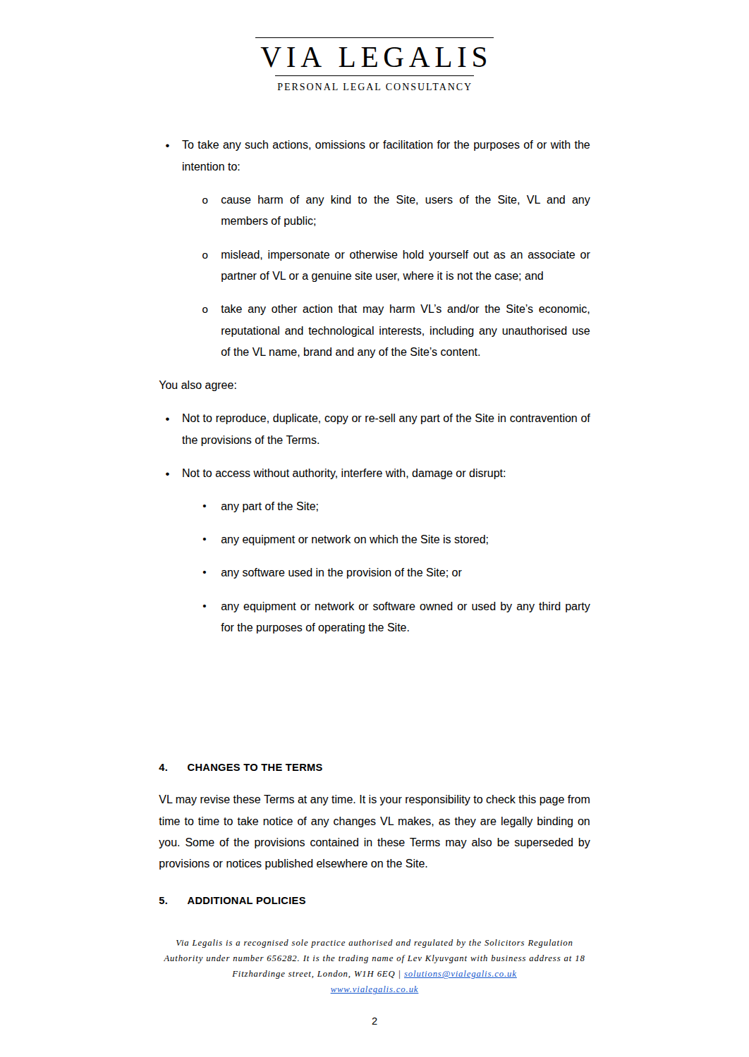VIA LEGALIS
PERSONAL LEGAL CONSULTANCY
To take any such actions, omissions or facilitation for the purposes of or with the intention to:
cause harm of any kind to the Site, users of the Site, VL and any members of public;
mislead, impersonate or otherwise hold yourself out as an associate or partner of VL or a genuine site user, where it is not the case; and
take any other action that may harm VL’s and/or the Site’s economic, reputational and technological interests, including any unauthorised use of the VL name, brand and any of the Site’s content.
You also agree:
Not to reproduce, duplicate, copy or re-sell any part of the Site in contravention of the provisions of the Terms.
Not to access without authority, interfere with, damage or disrupt:
any part of the Site;
any equipment or network on which the Site is stored;
any software used in the provision of the Site; or
any equipment or network or software owned or used by any third party for the purposes of operating the Site.
4. Changes to the Terms
VL may revise these Terms at any time. It is your responsibility to check this page from time to time to take notice of any changes VL makes, as they are legally binding on you. Some of the provisions contained in these Terms may also be superseded by provisions or notices published elsewhere on the Site.
5. Additional policies
Via Legalis is a recognised sole practice authorised and regulated by the Solicitors Regulation Authority under number 656282. It is the trading name of Lev Klyuvgant with business address at 18 Fitzhardinge street, London, W1H 6EQ | solutions@vialegalis.co.uk
www.vialegalis.co.uk
2